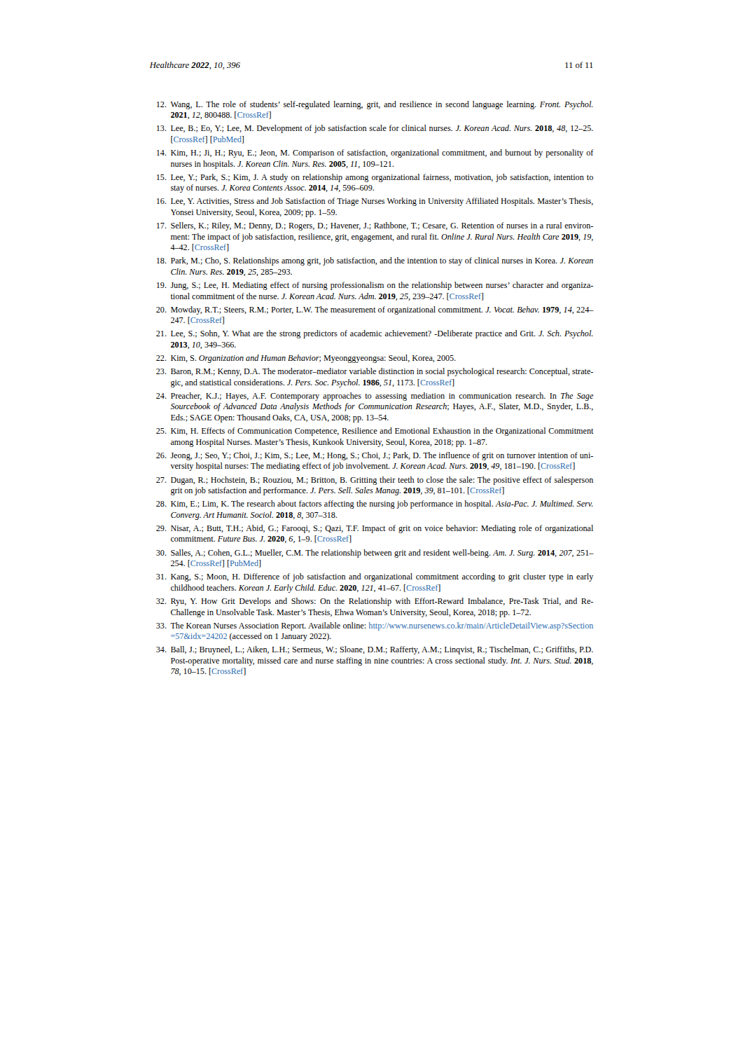Healthcare 2022, 10, 396
11 of 11
12. Wang, L. The role of students’ self-regulated learning, grit, and resilience in second language learning. Front. Psychol. 2021, 12, 800488. [CrossRef]
13. Lee, B.; Eo, Y.; Lee, M. Development of job satisfaction scale for clinical nurses. J. Korean Acad. Nurs. 2018, 48, 12–25. [CrossRef] [PubMed]
14. Kim, H.; Ji, H.; Ryu, E.; Jeon, M. Comparison of satisfaction, organizational commitment, and burnout by personality of nurses in hospitals. J. Korean Clin. Nurs. Res. 2005, 11, 109–121.
15. Lee, Y.; Park, S.; Kim, J. A study on relationship among organizational fairness, motivation, job satisfaction, intention to stay of nurses. J. Korea Contents Assoc. 2014, 14, 596–609.
16. Lee, Y. Activities, Stress and Job Satisfaction of Triage Nurses Working in University Affiliated Hospitals. Master’s Thesis, Yonsei University, Seoul, Korea, 2009; pp. 1–59.
17. Sellers, K.; Riley, M.; Denny, D.; Rogers, D.; Havener, J.; Rathbone, T.; Cesare, G. Retention of nurses in a rural environment: The impact of job satisfaction, resilience, grit, engagement, and rural fit. Online J. Rural Nurs. Health Care 2019, 19, 4–42. [CrossRef]
18. Park, M.; Cho, S. Relationships among grit, job satisfaction, and the intention to stay of clinical nurses in Korea. J. Korean Clin. Nurs. Res. 2019, 25, 285–293.
19. Jung, S.; Lee, H. Mediating effect of nursing professionalism on the relationship between nurses’ character and organizational commitment of the nurse. J. Korean Acad. Nurs. Adm. 2019, 25, 239–247. [CrossRef]
20. Mowday, R.T.; Steers, R.M.; Porter, L.W. The measurement of organizational commitment. J. Vocat. Behav. 1979, 14, 224–247. [CrossRef]
21. Lee, S.; Sohn, Y. What are the strong predictors of academic achievement? -Deliberate practice and Grit. J. Sch. Psychol. 2013, 10, 349–366.
22. Kim, S. Organization and Human Behavior; Myeonggyeongsa: Seoul, Korea, 2005.
23. Baron, R.M.; Kenny, D.A. The moderator–mediator variable distinction in social psychological research: Conceptual, strategic, and statistical considerations. J. Pers. Soc. Psychol. 1986, 51, 1173. [CrossRef]
24. Preacher, K.J.; Hayes, A.F. Contemporary approaches to assessing mediation in communication research. In The Sage Sourcebook of Advanced Data Analysis Methods for Communication Research; Hayes, A.F., Slater, M.D., Snyder, L.B., Eds.; SAGE Open: Thousand Oaks, CA, USA, 2008; pp. 13–54.
25. Kim, H. Effects of Communication Competence, Resilience and Emotional Exhaustion in the Organizational Commitment among Hospital Nurses. Master’s Thesis, Kunkook University, Seoul, Korea, 2018; pp. 1–87.
26. Jeong, J.; Seo, Y.; Choi, J.; Kim, S.; Lee, M.; Hong, S.; Choi, J.; Park, D. The influence of grit on turnover intention of university hospital nurses: The mediating effect of job involvement. J. Korean Acad. Nurs. 2019, 49, 181–190. [CrossRef]
27. Dugan, R.; Hochstein, B.; Rouziou, M.; Britton, B. Gritting their teeth to close the sale: The positive effect of salesperson grit on job satisfaction and performance. J. Pers. Sell. Sales Manag. 2019, 39, 81–101. [CrossRef]
28. Kim, E.; Lim, K. The research about factors affecting the nursing job performance in hospital. Asia-Pac. J. Multimed. Serv. Converg. Art Humanit. Sociol. 2018, 8, 307–318.
29. Nisar, A.; Butt, T.H.; Abid, G.; Farooqi, S.; Qazi, T.F. Impact of grit on voice behavior: Mediating role of organizational commitment. Future Bus. J. 2020, 6, 1–9. [CrossRef]
30. Salles, A.; Cohen, G.L.; Mueller, C.M. The relationship between grit and resident well-being. Am. J. Surg. 2014, 207, 251–254. [CrossRef] [PubMed]
31. Kang, S.; Moon, H. Difference of job satisfaction and organizational commitment according to grit cluster type in early childhood teachers. Korean J. Early Child. Educ. 2020, 121, 41–67. [CrossRef]
32. Ryu, Y. How Grit Develops and Shows: On the Relationship with Effort-Reward Imbalance, Pre-Task Trial, and Re-Challenge in Unsolvable Task. Master’s Thesis, Ehwa Woman’s University, Seoul, Korea, 2018; pp. 1–72.
33. The Korean Nurses Association Report. Available online: http://www.nursenews.co.kr/main/ArticleDetailView.asp?sSection=57&idx=24202 (accessed on 1 January 2022).
34. Ball, J.; Bruyneel, L.; Aiken, L.H.; Sermeus, W.; Sloane, D.M.; Rafferty, A.M.; Linqvist, R.; Tischelman, C.; Griffiths, P.D. Post-operative mortality, missed care and nurse staffing in nine countries: A cross sectional study. Int. J. Nurs. Stud. 2018, 78, 10–15. [CrossRef]